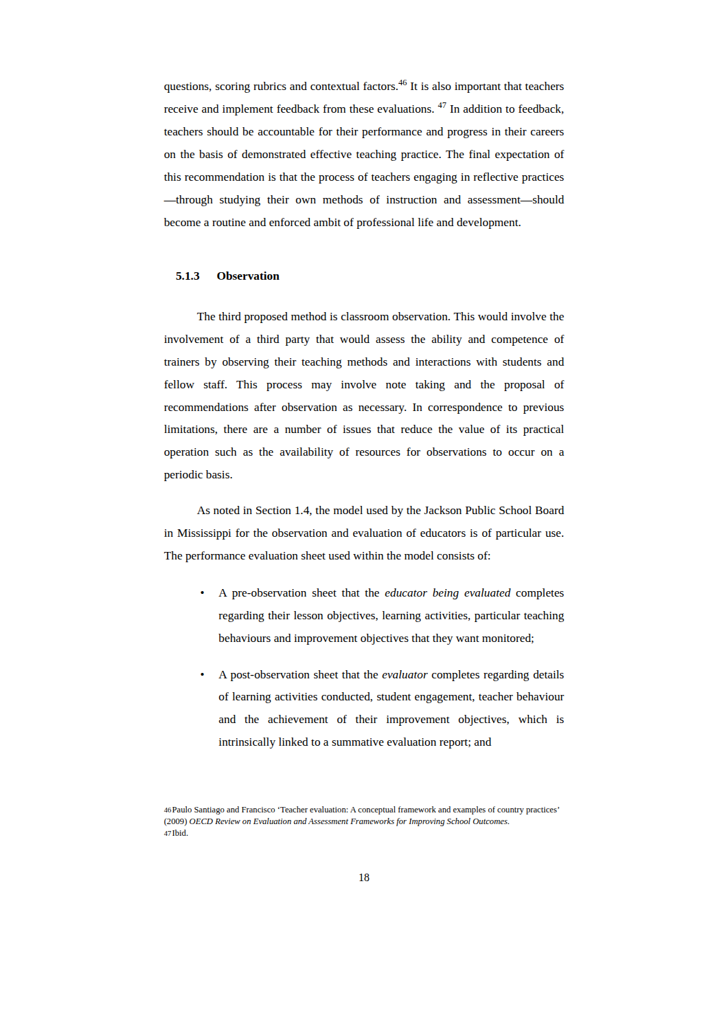questions, scoring rubrics and contextual factors.46 It is also important that teachers receive and implement feedback from these evaluations. 47 In addition to feedback, teachers should be accountable for their performance and progress in their careers on the basis of demonstrated effective teaching practice. The final expectation of this recommendation is that the process of teachers engaging in reflective practices—through studying their own methods of instruction and assessment—should become a routine and enforced ambit of professional life and development.
5.1.3 Observation
The third proposed method is classroom observation. This would involve the involvement of a third party that would assess the ability and competence of trainers by observing their teaching methods and interactions with students and fellow staff. This process may involve note taking and the proposal of recommendations after observation as necessary. In correspondence to previous limitations, there are a number of issues that reduce the value of its practical operation such as the availability of resources for observations to occur on a periodic basis.
As noted in Section 1.4, the model used by the Jackson Public School Board in Mississippi for the observation and evaluation of educators is of particular use. The performance evaluation sheet used within the model consists of:
A pre-observation sheet that the educator being evaluated completes regarding their lesson objectives, learning activities, particular teaching behaviours and improvement objectives that they want monitored;
A post-observation sheet that the evaluator completes regarding details of learning activities conducted, student engagement, teacher behaviour and the achievement of their improvement objectives, which is intrinsically linked to a summative evaluation report; and
46 Paulo Santiago and Francisco ‘Teacher evaluation: A conceptual framework and examples of country practices’ (2009) OECD Review on Evaluation and Assessment Frameworks for Improving School Outcomes.
47 Ibid.
18